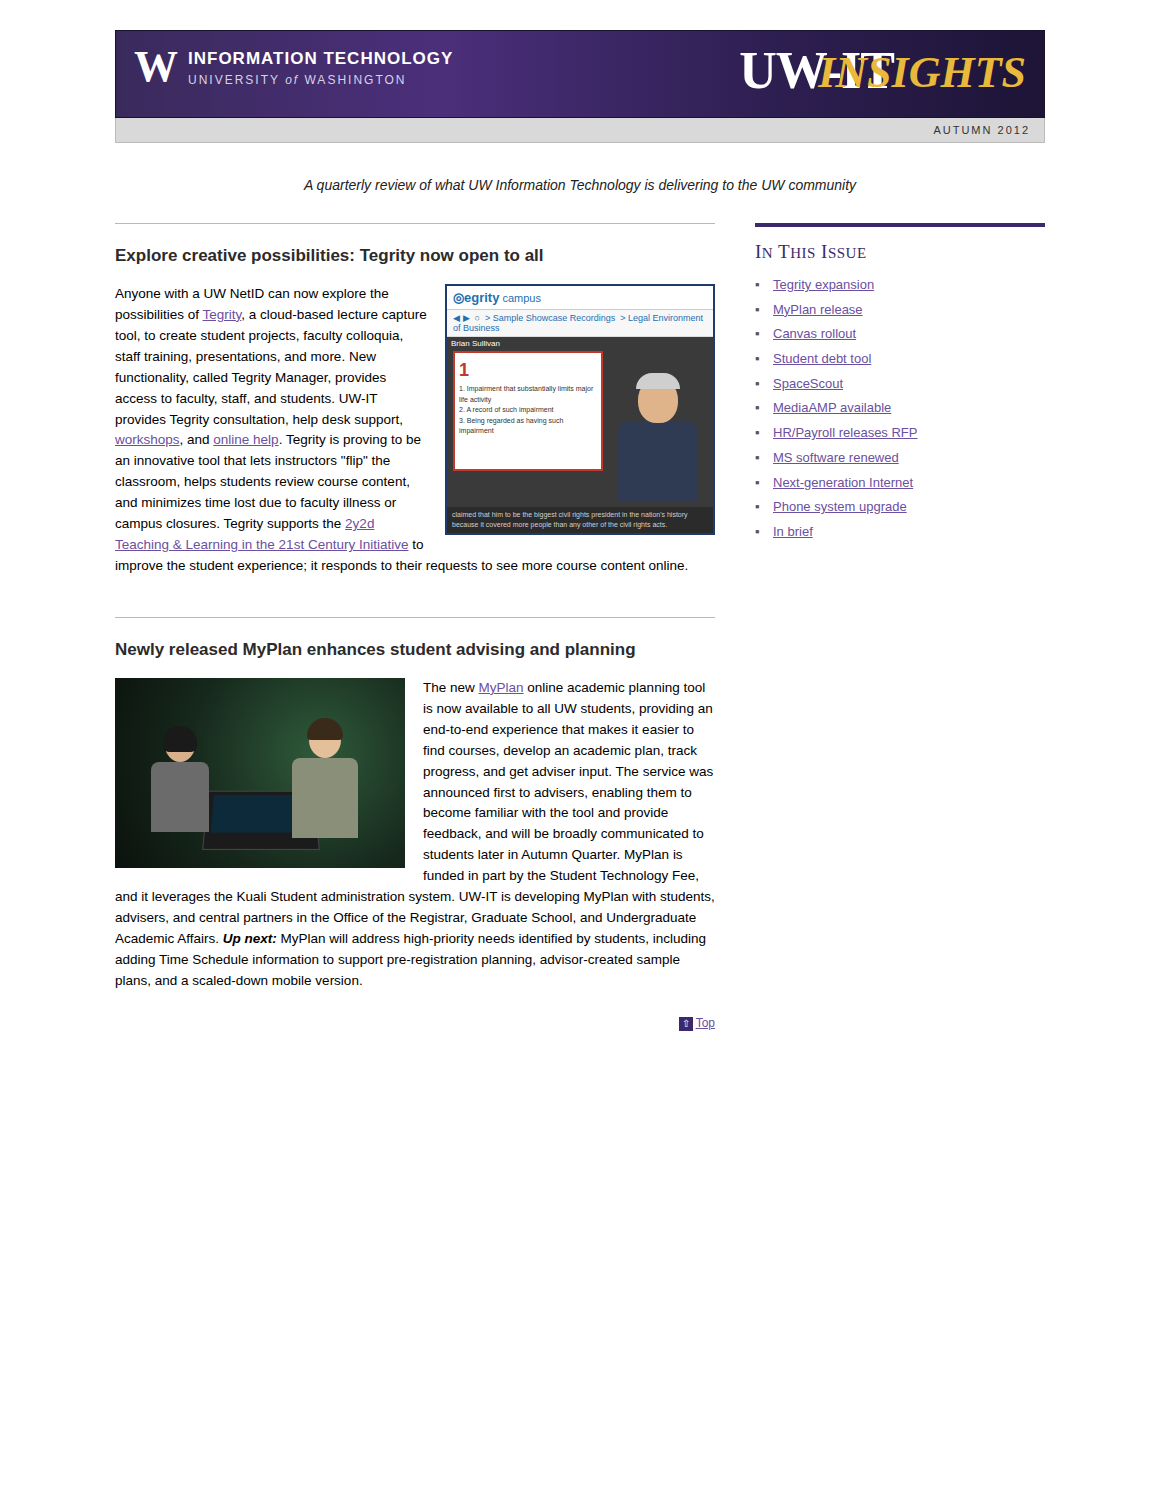W
INFORMATION TECHNOLOGY
UNIVERSITY of WASHINGTON
UW-IT
INSIGHTS
AUTUMN 2012
A quarterly review of what UW Information Technology is delivering to the UW community
Explore creative possibilities: Tegrity now open to all
◎egrity campus
◀ ▶ ○ > Sample Showcase Recordings > Legal Environment of Business
Brian Sullivan
1
1. Impairment that substantially limits major life activity
2. A record of such impairment
3. Being regarded as having such impairment
claimed that him to be the biggest civil rights president in the nation's history because it covered more people than any other of the civil rights acts.
Anyone with a UW NetID can now explore the possibilities of Tegrity, a cloud-based lecture capture tool, to create student projects, faculty colloquia, staff training, presentations, and more. New functionality, called Tegrity Manager, provides access to faculty, staff, and students. UW-IT provides Tegrity consultation, help desk support, workshops, and online help. Tegrity is proving to be an innovative tool that lets instructors "flip" the classroom, helps students review course content, and minimizes time lost due to faculty illness or campus closures. Tegrity supports the 2y2d Teaching & Learning in the 21st Century Initiative to improve the student experience; it responds to their requests to see more course content online.
Newly released MyPlan enhances student advising and planning
The new MyPlan online academic planning tool is now available to all UW students, providing an end-to-end experience that makes it easier to find courses, develop an academic plan, track progress, and get adviser input. The service was announced first to advisers, enabling them to become familiar with the tool and provide feedback, and will be broadly communicated to students later in Autumn Quarter. MyPlan is funded in part by the Student Technology Fee, and it leverages the Kuali Student administration system. UW-IT is developing MyPlan with students, advisers, and central partners in the Office of the Registrar, Graduate School, and Undergraduate Academic Affairs. Up next: MyPlan will address high-priority needs identified by students, including adding Time Schedule information to support pre-registration planning, advisor-created sample plans, and a scaled-down mobile version.
⇧Top
IN THIS ISSUE
Tegrity expansion
MyPlan release
Canvas rollout
Student debt tool
SpaceScout
MediaAMP available
HR/Payroll releases RFP
MS software renewed
Next-generation Internet
Phone system upgrade
In brief